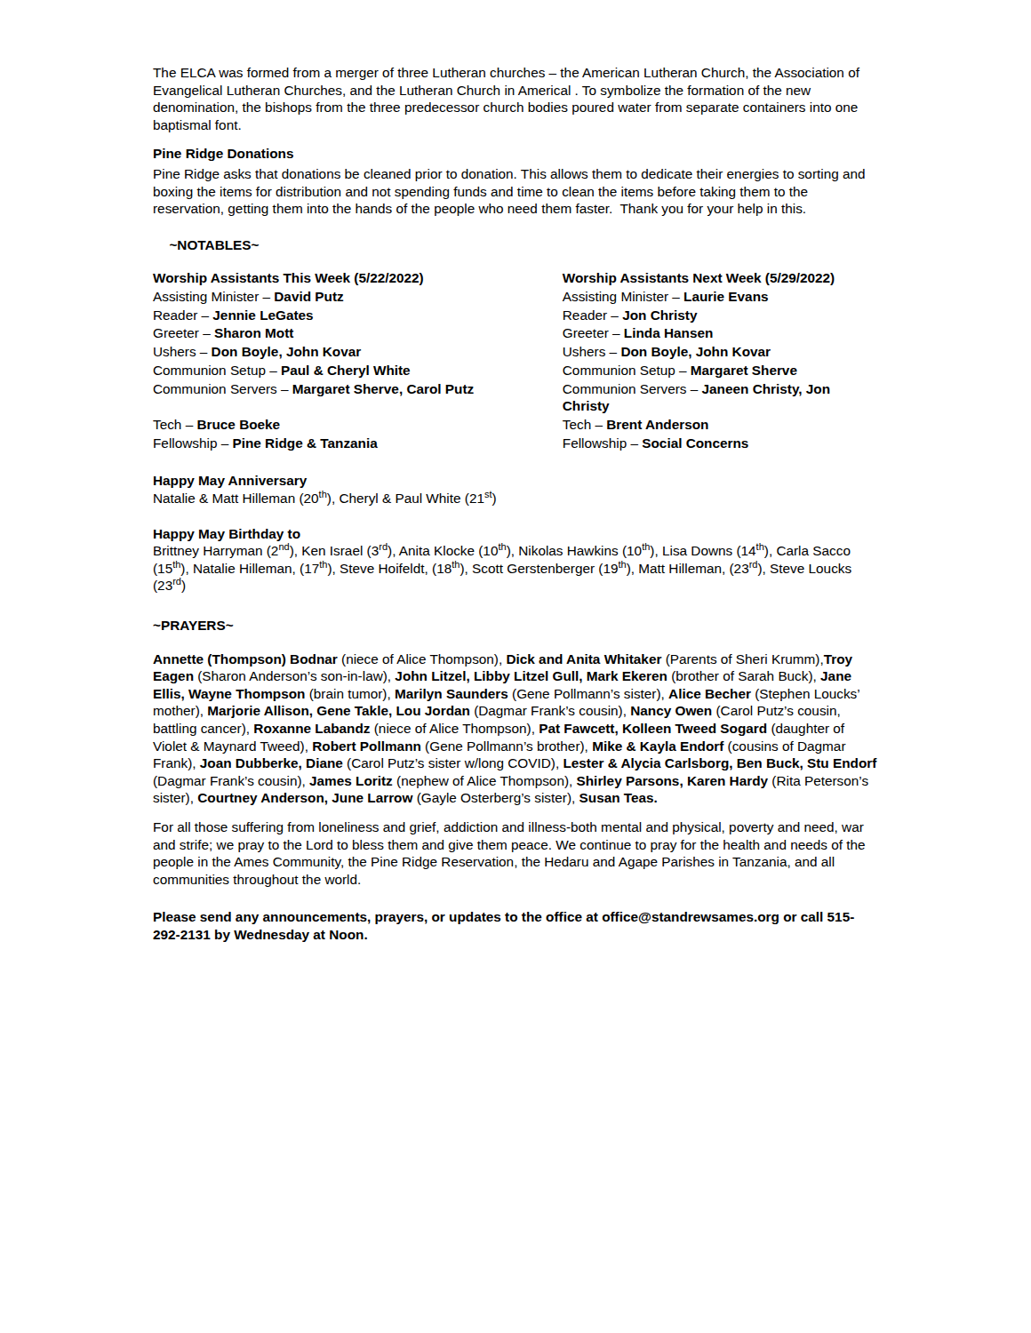The ELCA was formed from a merger of three Lutheran churches – the American Lutheran Church, the Association of Evangelical Lutheran Churches, and the Lutheran Church in Americal . To symbolize the formation of the new denomination, the bishops from the three predecessor church bodies poured water from separate containers into one baptismal font.
Pine Ridge Donations
Pine Ridge asks that donations be cleaned prior to donation. This allows them to dedicate their energies to sorting and boxing the items for distribution and not spending funds and time to clean the items before taking them to the reservation, getting them into the hands of the people who need them faster. Thank you for your help in this.
~NOTABLES~
| Worship Assistants This Week (5/22/2022) | Worship Assistants Next Week (5/29/2022) |
| Assisting Minister – David Putz | Assisting Minister – Laurie Evans |
| Reader – Jennie LeGates | Reader – Jon Christy |
| Greeter – Sharon Mott | Greeter – Linda Hansen |
| Ushers – Don Boyle, John Kovar | Ushers – Don Boyle, John Kovar |
| Communion Setup – Paul & Cheryl White | Communion Setup – Margaret Sherve |
| Communion Servers – Margaret Sherve, Carol Putz | Communion Servers – Janeen Christy, Jon Christy |
| Tech – Bruce Boeke | Tech – Brent Anderson |
| Fellowship – Pine Ridge & Tanzania | Fellowship – Social Concerns |
Happy May Anniversary
Natalie & Matt Hilleman (20th), Cheryl & Paul White (21st)
Happy May Birthday to
Brittney Harryman (2nd), Ken Israel (3rd), Anita Klocke (10th), Nikolas Hawkins (10th), Lisa Downs (14th), Carla Sacco (15th), Natalie Hilleman, (17th), Steve Hoifeldt, (18th), Scott Gerstenberger (19th), Matt Hilleman, (23rd), Steve Loucks (23rd)
~PRAYERS~
Annette (Thompson) Bodnar (niece of Alice Thompson), Dick and Anita Whitaker (Parents of Sheri Krumm),Troy Eagen (Sharon Anderson’s son-in-law), John Litzel, Libby Litzel Gull, Mark Ekeren (brother of Sarah Buck), Jane Ellis, Wayne Thompson (brain tumor), Marilyn Saunders (Gene Pollmann’s sister), Alice Becher (Stephen Loucks’ mother), Marjorie Allison, Gene Takle, Lou Jordan (Dagmar Frank’s cousin), Nancy Owen (Carol Putz’s cousin, battling cancer), Roxanne Labandz (niece of Alice Thompson), Pat Fawcett, Kolleen Tweed Sogard (daughter of Violet & Maynard Tweed), Robert Pollmann (Gene Pollmann’s brother), Mike & Kayla Endorf (cousins of Dagmar Frank), Joan Dubberke, Diane (Carol Putz’s sister w/long COVID), Lester & Alycia Carlsborg, Ben Buck, Stu Endorf (Dagmar Frank’s cousin), James Loritz (nephew of Alice Thompson), Shirley Parsons, Karen Hardy (Rita Peterson’s sister), Courtney Anderson, June Larrow (Gayle Osterberg’s sister), Susan Teas.
For all those suffering from loneliness and grief, addiction and illness-both mental and physical, poverty and need, war and strife; we pray to the Lord to bless them and give them peace. We continue to pray for the health and needs of the people in the Ames Community, the Pine Ridge Reservation, the Hedaru and Agape Parishes in Tanzania, and all communities throughout the world.
Please send any announcements, prayers, or updates to the office at office@standrewsames.org or call 515-292-2131 by Wednesday at Noon.